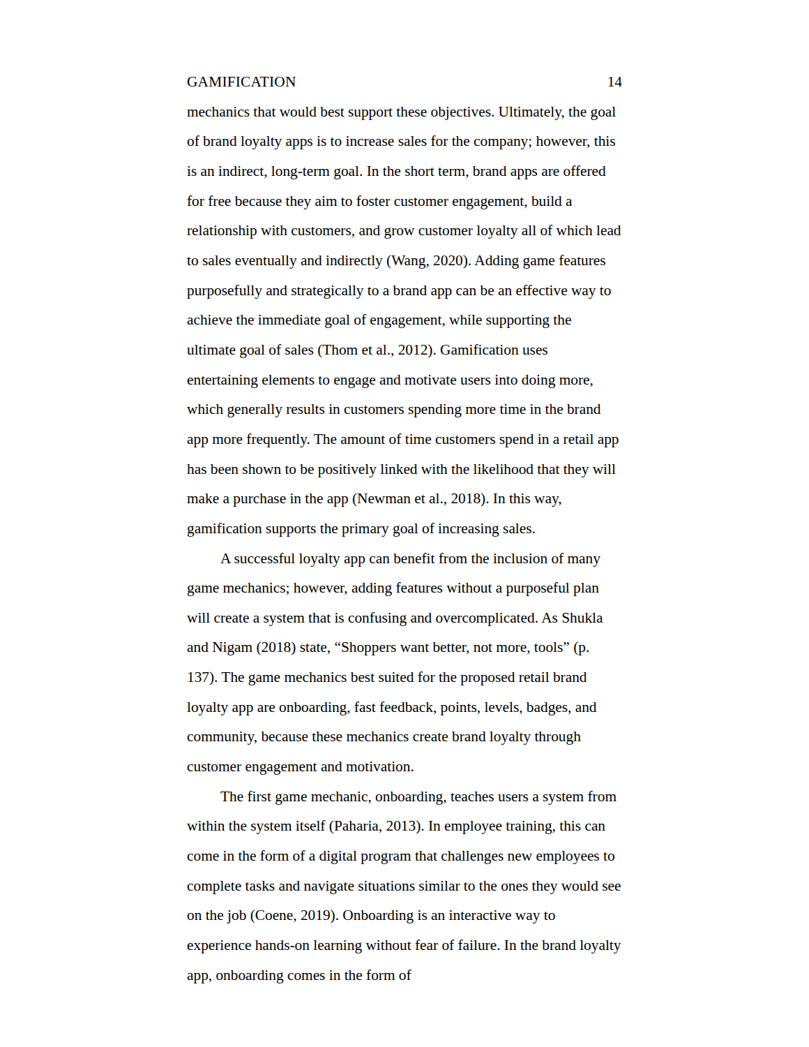Gamification 14
mechanics that would best support these objectives. Ultimately, the goal of brand loyalty apps is to increase sales for the company; however, this is an indirect, long-term goal. In the short term, brand apps are offered for free because they aim to foster customer engagement, build a relationship with customers, and grow customer loyalty all of which lead to sales eventually and indirectly (Wang, 2020). Adding game features purposefully and strategically to a brand app can be an effective way to achieve the immediate goal of engagement, while supporting the ultimate goal of sales (Thom et al., 2012). Gamification uses entertaining elements to engage and motivate users into doing more, which generally results in customers spending more time in the brand app more frequently. The amount of time customers spend in a retail app has been shown to be positively linked with the likelihood that they will make a purchase in the app (Newman et al., 2018). In this way, gamification supports the primary goal of increasing sales.
A successful loyalty app can benefit from the inclusion of many game mechanics; however, adding features without a purposeful plan will create a system that is confusing and overcomplicated. As Shukla and Nigam (2018) state, “Shoppers want better, not more, tools” (p. 137). The game mechanics best suited for the proposed retail brand loyalty app are onboarding, fast feedback, points, levels, badges, and community, because these mechanics create brand loyalty through customer engagement and motivation.
The first game mechanic, onboarding, teaches users a system from within the system itself (Paharia, 2013). In employee training, this can come in the form of a digital program that challenges new employees to complete tasks and navigate situations similar to the ones they would see on the job (Coene, 2019). Onboarding is an interactive way to experience hands-on learning without fear of failure. In the brand loyalty app, onboarding comes in the form of